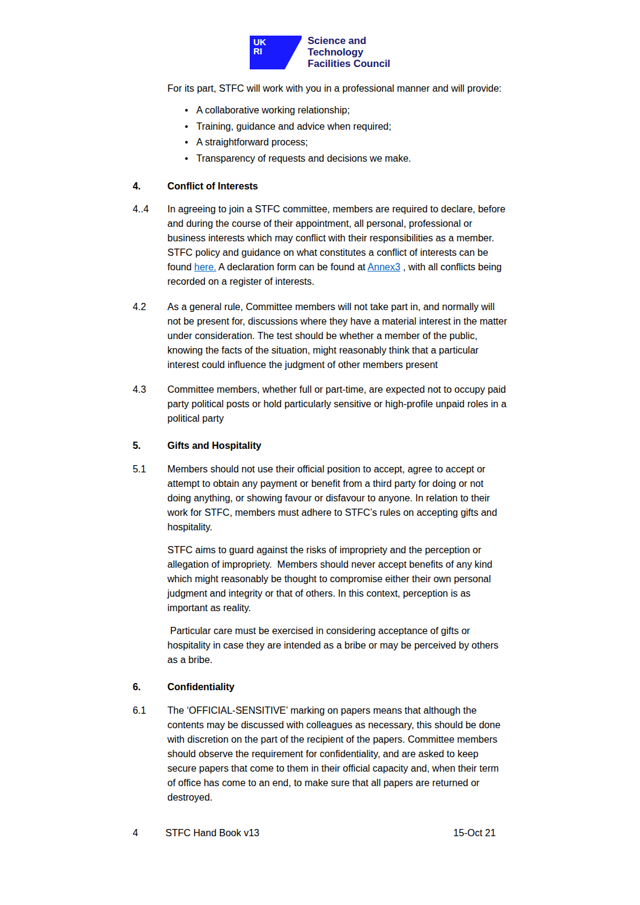UK
RI
Science and
Technology
Facilities Council
For its part, STFC will work with you in a professional manner and will provide:
A collaborative working relationship;
Training, guidance and advice when required;
A straightforward process;
Transparency of requests and decisions we make.
4. Conflict of Interests
4..4
In agreeing to join a STFC committee, members are required to declare, before and during the course of their appointment, all personal, professional or business interests which may conflict with their responsibilities as a member. STFC policy and guidance on what constitutes a conflict of interests can be found here. A declaration form can be found at Annex3 , with all conflicts being recorded on a register of interests.
4.2
As a general rule, Committee members will not take part in, and normally will not be present for, discussions where they have a material interest in the matter under consideration. The test should be whether a member of the public, knowing the facts of the situation, might reasonably think that a particular interest could influence the judgment of other members present
4.3
Committee members, whether full or part-time, are expected not to occupy paid party political posts or hold particularly sensitive or high-profile unpaid roles in a political party
5. Gifts and Hospitality
5.1
Members should not use their official position to accept, agree to accept or attempt to obtain any payment or benefit from a third party for doing or not doing anything, or showing favour or disfavour to anyone. In relation to their work for STFC, members must adhere to STFC’s rules on accepting gifts and hospitality.
STFC aims to guard against the risks of impropriety and the perception or allegation of impropriety. Members should never accept benefits of any kind which might reasonably be thought to compromise either their own personal judgment and integrity or that of others. In this context, perception is as important as reality.
Particular care must be exercised in considering acceptance of gifts or hospitality in case they are intended as a bribe or may be perceived by others as a bribe.
6. Confidentiality
6.1
The ‘OFFICIAL-SENSITIVE’ marking on papers means that although the contents may be discussed with colleagues as necessary, this should be done with discretion on the part of the recipient of the papers. Committee members should observe the requirement for confidentiality, and are asked to keep secure papers that come to them in their official capacity and, when their term of office has come to an end, to make sure that all papers are returned or destroyed.
4
STFC Hand Book v13
15-Oct 21